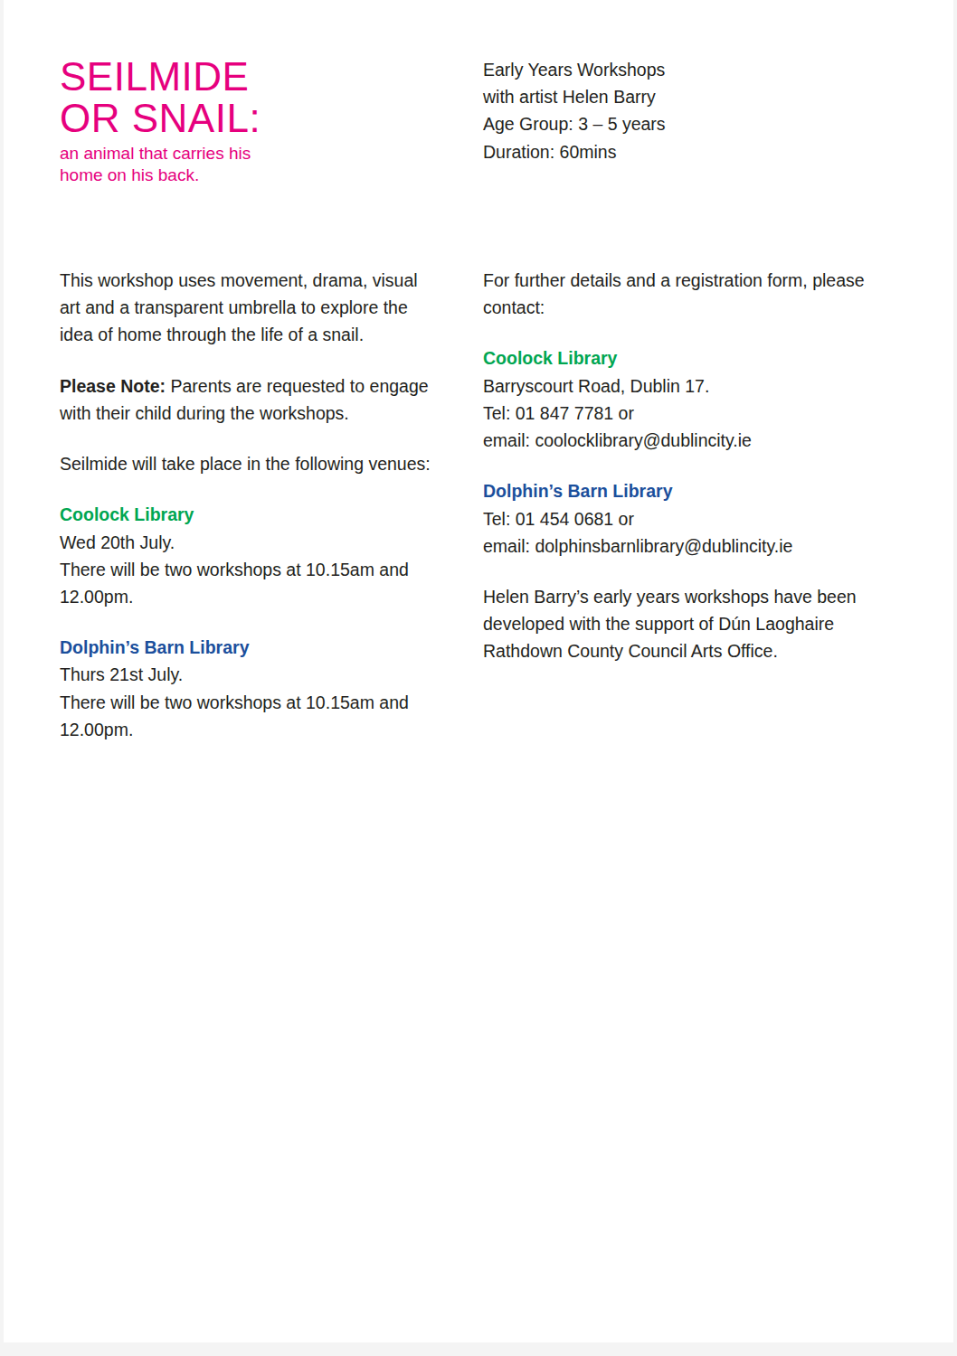Seilmide
or Snail:
an animal that carries his
home on his back.
Early Years Workshops
with artist Helen Barry
Age Group: 3 – 5 years
Duration: 60mins
This workshop uses movement, drama, visual art and a transparent umbrella to explore the idea of home through the life of a snail.
Please Note: Parents are requested to engage with their child during the workshops.
Seilmide will take place in the following venues:
Coolock Library
Wed 20th July.
There will be two workshops at 10.15am and 12.00pm.
Dolphin’s Barn Library
Thurs 21st July.
There will be two workshops at 10.15am and 12.00pm.
For further details and a registration form, please contact:
Coolock Library
Barryscourt Road, Dublin 17.
Tel: 01 847 7781 or
email: coolocklibrary@dublincity.ie
Dolphin’s Barn Library
Tel: 01 454 0681 or
email: dolphinsbarnlibrary@dublincity.ie
Helen Barry’s early years workshops have been developed with the support of Dún Laoghaire Rathdown County Council Arts Office.